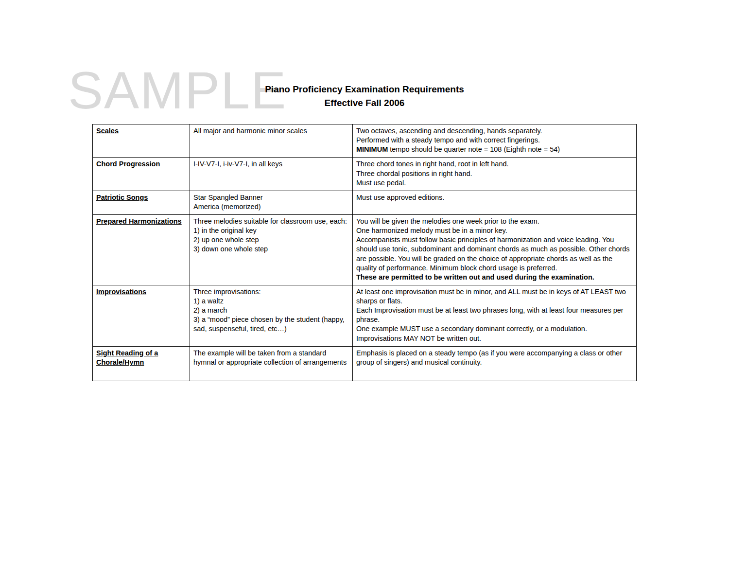SAMPLE
Piano Proficiency Examination Requirements Effective Fall 2006
| Scales | All major and harmonic minor scales | Two octaves, ascending and descending, hands separately. Performed with a steady tempo and with correct fingerings. MINIMUM tempo should be quarter note = 108 (Eighth note = 54) |
| Chord Progression | I-IV-V7-I, i-iv-V7-I, in all keys | Three chord tones in right hand, root in left hand. Three chordal positions in right hand. Must use pedal. |
| Patriotic Songs | Star Spangled Banner America (memorized) | Must use approved editions. |
| Prepared Harmonizations | Three melodies suitable for classroom use, each: 1) in the original key 2) up one whole step 3) down one whole step | You will be given the melodies one week prior to the exam. One harmonized melody must be in a minor key. Accompanists must follow basic principles of harmonization and voice leading. You should use tonic, subdominant and dominant chords as much as possible. Other chords are possible. You will be graded on the choice of appropriate chords as well as the quality of performance. Minimum block chord usage is preferred. These are permitted to be written out and used during the examination. |
| Improvisations | Three improvisations: 1) a waltz 2) a march 3) a “mood” piece chosen by the student (happy, sad, suspenseful, tired, etc…) | At least one improvisation must be in minor, and ALL must be in keys of AT LEAST two sharps or flats. Each Improvisation must be at least two phrases long, with at least four measures per phrase. One example MUST use a secondary dominant correctly, or a modulation. Improvisations MAY NOT be written out. |
| Sight Reading of a Chorale/Hymn | The example will be taken from a standard hymnal or appropriate collection of arrangements | Emphasis is placed on a steady tempo (as if you were accompanying a class or other group of singers) and musical continuity. |